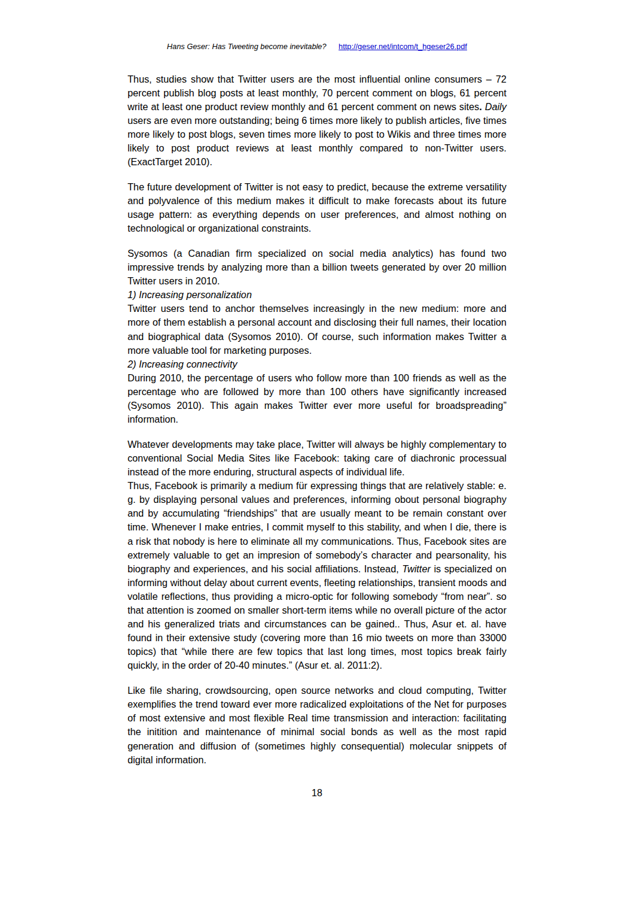Hans Geser: Has Tweeting become inevitable?http://geser.net/intcom/t_hgeser26.pdf
Thus, studies show that Twitter users are the most influential online consumers – 72 percent publish blog posts at least monthly, 70 percent comment on blogs, 61 percent write at least one product review monthly and 61 percent comment on news sites. Daily users are even more outstanding; being 6 times more likely to publish articles, five times more likely to post blogs, seven times more likely to post to Wikis and three times more likely to post product reviews at least monthly compared to non-Twitter users. (ExactTarget 2010).
The future development of Twitter is not easy to predict, because the extreme versatility and polyvalence of this medium makes it difficult to make forecasts about its future usage pattern: as everything depends on user preferences, and almost nothing on technological or organizational constraints.
Sysomos (a Canadian firm specialized on social media analytics) has found two impressive trends by analyzing more than a billion tweets generated by over 20 million Twitter users in 2010.
1) Increasing personalization
Twitter users tend to anchor themselves increasingly in the new medium: more and more of them establish a personal account and disclosing their full names, their location and biographical data (Sysomos 2010). Of course, such information makes Twitter a more valuable tool for marketing purposes.
2) Increasing connectivity
During 2010, the percentage of users who follow more than 100 friends as well as the percentage who are followed by more than 100 others have significantly increased (Sysomos 2010). This again makes Twitter ever more useful for broadspreading” information.
Whatever developments may take place, Twitter will always be highly complementary to conventional Social Media Sites like Facebook: taking care of diachronic processual instead of the more enduring, structural aspects of individual life.
Thus, Facebook is primarily a medium für expressing things that are relatively stable: e. g. by displaying personal values and preferences, informing obout personal biography and by accumulating “friendships” that are usually meant to be remain constant over time. Whenever I make entries, I commit myself to this stability, and when I die, there is a risk that nobody is here to eliminate all my communications. Thus, Facebook sites are extremely valuable to get an impresion of somebody’s character and pearsonality, his biography and experiences, and his social affiliations. Instead, Twitter is specialized on informing without delay about current events, fleeting relationships, transient moods and volatile reflections, thus providing a micro-optic for following somebody “from near”. so that attention is zoomed on smaller short-term items while no overall picture of the actor and his generalized triats and circumstances can be gained.. Thus, Asur et. al. have found in their extensive study (covering more than 16 mio tweets on more than 33000 topics) that “while there are few topics that last long times, most topics break fairly quickly, in the order of 20-40 minutes.” (Asur et. al. 2011:2).
Like file sharing, crowdsourcing, open source networks and cloud computing, Twitter exemplifies the trend toward ever more radicalized exploitations of the Net for purposes of most extensive and most flexible Real time transmission and interaction: facilitating the initition and maintenance of minimal social bonds as well as the most rapid generation and diffusion of (sometimes highly consequential) molecular snippets of digital information.
18